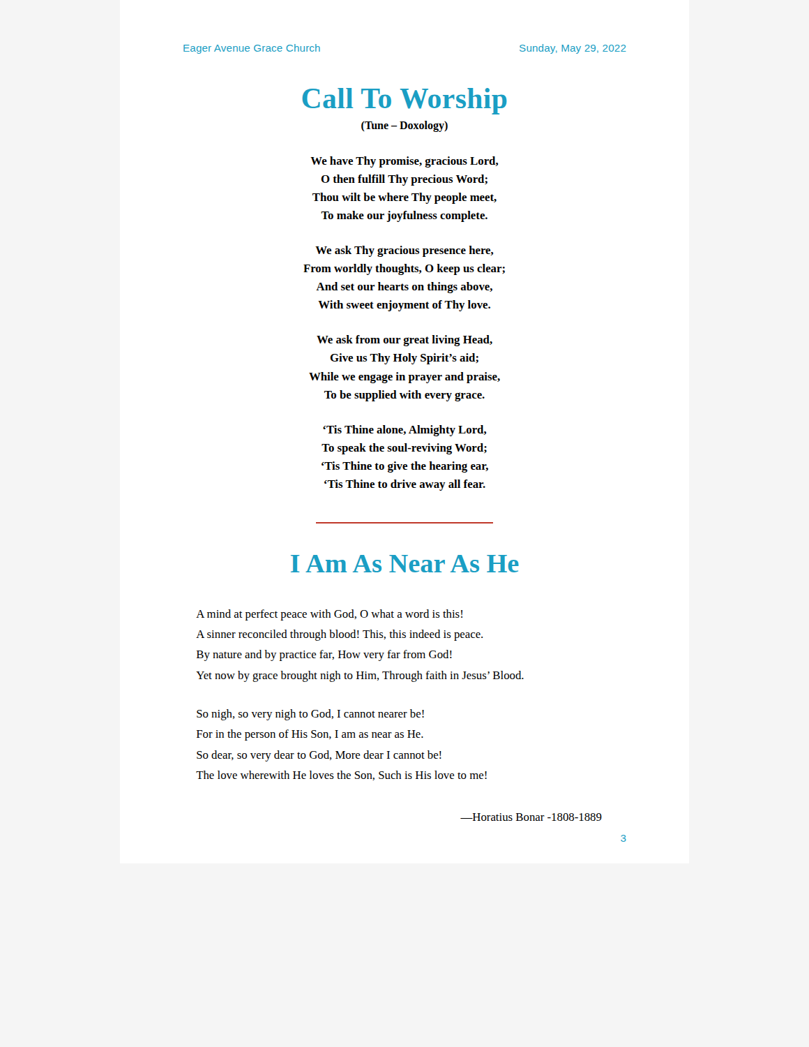Eager Avenue Grace Church Sunday, May 29, 2022
Call To Worship
(Tune – Doxology)
We have Thy promise, gracious Lord,
O then fulfill Thy precious Word;
Thou wilt be where Thy people meet,
To make our joyfulness complete.
We ask Thy gracious presence here,
From worldly thoughts, O keep us clear;
And set our hearts on things above,
With sweet enjoyment of Thy love.
We ask from our great living Head,
Give us Thy Holy Spirit’s aid;
While we engage in prayer and praise,
To be supplied with every grace.
‘Tis Thine alone, Almighty Lord,
To speak the soul-reviving Word;
‘Tis Thine to give the hearing ear,
‘Tis Thine to drive away all fear.
I Am As Near As He
A mind at perfect peace with God, O what a word is this!
A sinner reconciled through blood! This, this indeed is peace.
By nature and by practice far, How very far from God!
Yet now by grace brought nigh to Him, Through faith in Jesus’ Blood.
So nigh, so very nigh to God, I cannot nearer be!
For in the person of His Son, I am as near as He.
So dear, so very dear to God, More dear I cannot be!
The love wherewith He loves the Son, Such is His love to me!
—Horatius Bonar -1808-1889
3